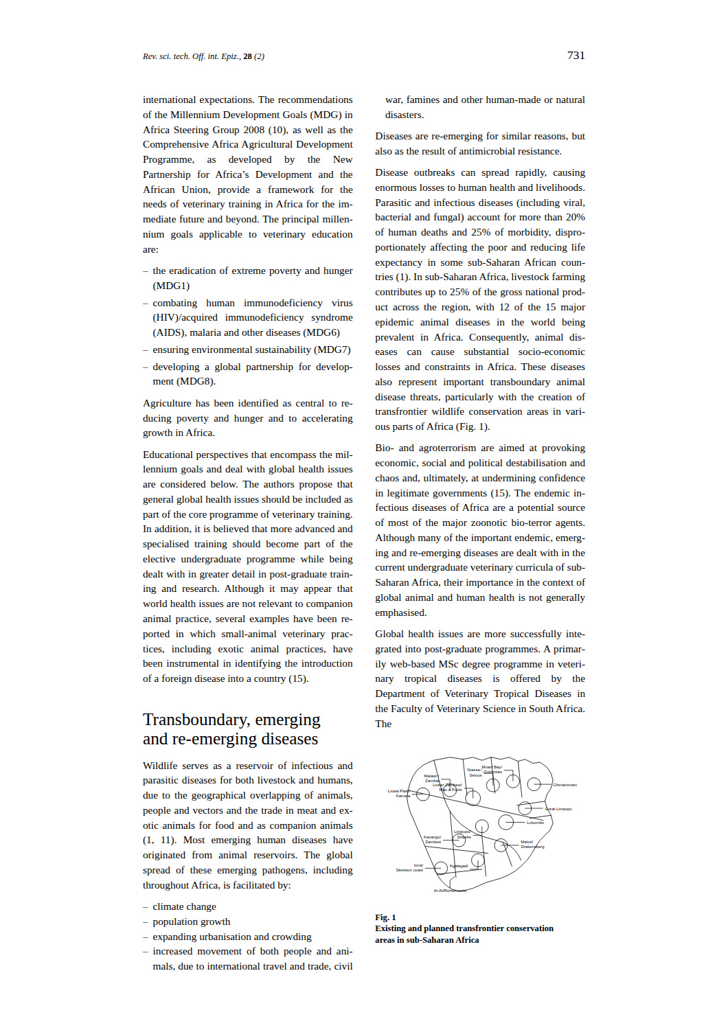Rev. sci. tech. Off. int. Epiz., 28 (2)
731
international expectations. The recommendations of the Millennium Development Goals (MDG) in Africa Steering Group 2008 (10), as well as the Comprehensive Africa Agricultural Development Programme, as developed by the New Partnership for Africa’s Development and the African Union, provide a framework for the needs of veterinary training in Africa for the immediate future and beyond. The principal millennium goals applicable to veterinary education are:
the eradication of extreme poverty and hunger (MDG1)
combating human immunodeficiency virus (HIV)/acquired immunodeficiency syndrome (AIDS), malaria and other diseases (MDG6)
ensuring environmental sustainability (MDG7)
developing a global partnership for development (MDG8).
Agriculture has been identified as central to reducing poverty and hunger and to accelerating growth in Africa.
Educational perspectives that encompass the millennium goals and deal with global health issues are considered below. The authors propose that general global health issues should be included as part of the core programme of veterinary training. In addition, it is believed that more advanced and specialised training should become part of the elective undergraduate programme while being dealt with in greater detail in post-graduate training and research. Although it may appear that world health issues are not relevant to companion animal practice, several examples have been reported in which small-animal veterinary practices, including exotic animal practices, have been instrumental in identifying the introduction of a foreign disease into a country (15).
Transboundary, emerging
and re-emerging diseases
Wildlife serves as a reservoir of infectious and parasitic diseases for both livestock and humans, due to the geographical overlapping of animals, people and vectors and the trade in meat and exotic animals for food and as companion animals (1, 11). Most emerging human diseases have originated from animal reservoirs. The global spread of these emerging pathogens, including throughout Africa, is facilitated by:
climate change
population growth
expanding urbanisation and crowding
increased movement of both people and animals, due to international travel and trade, civil war, famines and other human-made or natural disasters.
Diseases are re-emerging for similar reasons, but also as the result of antimicrobial resistance.
Disease outbreaks can spread rapidly, causing enormous losses to human health and livelihoods. Parasitic and infectious diseases (including viral, bacterial and fungal) account for more than 20% of human deaths and 25% of morbidity, disproportionately affecting the poor and reducing life expectancy in some sub-Saharan African countries (1). In sub-Saharan Africa, livestock farming contributes up to 25% of the gross national product across the region, with 12 of the 15 major epidemic animal diseases in the world being prevalent in Africa. Consequently, animal diseases can cause substantial socio-economic losses and constraints in Africa. These diseases also represent important transboundary animal disease threats, particularly with the creation of transfrontier wildlife conservation areas in various parts of Africa (Fig. 1).
Bio- and agroterrorism are aimed at provoking economic, social and political destabilisation and chaos and, ultimately, at undermining confidence in legitimate governments (15). The endemic infectious diseases of Africa are a potential source of most of the major zoonotic bio-terror agents. Although many of the important endemic, emerging and re-emerging diseases are dealt with in the current undergraduate veterinary curricula of sub-Saharan Africa, their importance in the context of global animal and human health is not generally emphasised.
Global health issues are more successfully integrated into post-graduate programmes. A primarily web-based MSc degree programme in veterinary tropical diseases is offered by the Department of Veterinary Tropical Diseases in the Faculty of Veterinary Science in South Africa. The
Liuwa Plain/ Kamela Malawi / Zambia Lower Zambesi/ Man a Pools Niassa / Selous Mnazi Bay/ Quirimbas Chimanimani Great Limpopo Lubombo Limpopo/ Shashe Kavango/ Zambesi Maloti/ Drakensberg Kgalagadi Iona/ Skeleton coast Ai-Ai/Richtersveld
Fig. 1 Existing and planned transfrontier conservation
areas in sub-Saharan Africa